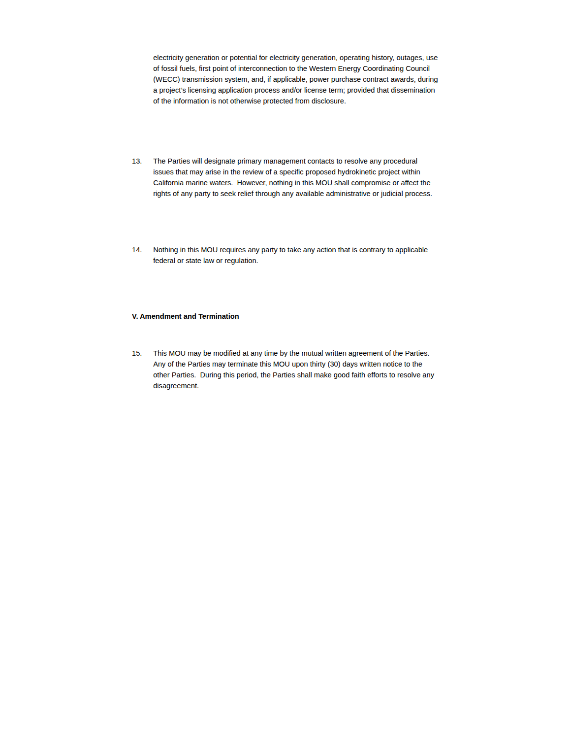electricity generation or potential for electricity generation, operating history, outages, use of fossil fuels, first point of interconnection to the Western Energy Coordinating Council (WECC) transmission system, and, if applicable, power purchase contract awards, during a project’s licensing application process and/or license term; provided that dissemination of the information is not otherwise protected from disclosure.
13. The Parties will designate primary management contacts to resolve any procedural issues that may arise in the review of a specific proposed hydrokinetic project within California marine waters. However, nothing in this MOU shall compromise or affect the rights of any party to seek relief through any available administrative or judicial process.
14. Nothing in this MOU requires any party to take any action that is contrary to applicable federal or state law or regulation.
V. Amendment and Termination
15. This MOU may be modified at any time by the mutual written agreement of the Parties. Any of the Parties may terminate this MOU upon thirty (30) days written notice to the other Parties. During this period, the Parties shall make good faith efforts to resolve any disagreement.